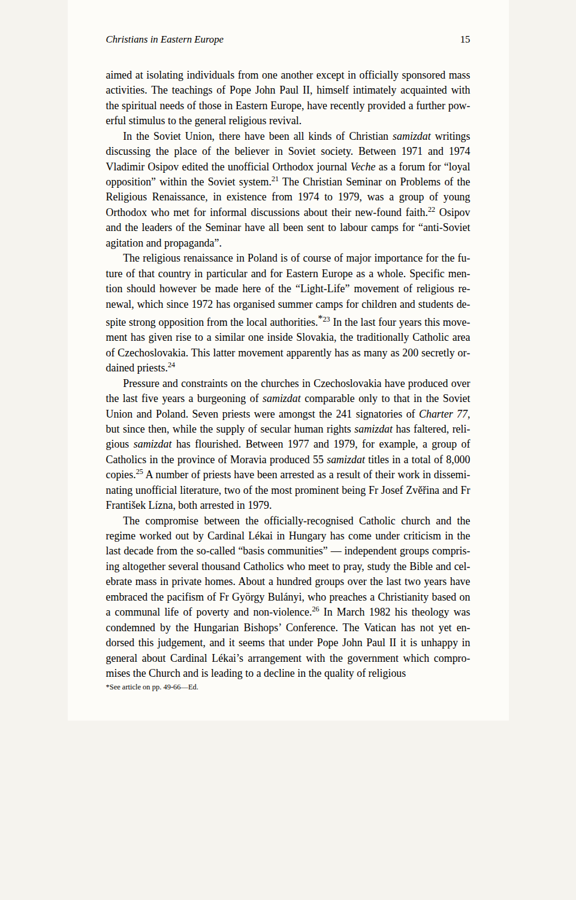Christians in Eastern Europe 15
aimed at isolating individuals from one another except in officially sponsored mass activities. The teachings of Pope John Paul II, himself intimately acquainted with the spiritual needs of those in Eastern Europe, have recently provided a further powerful stimulus to the general religious revival.
In the Soviet Union, there have been all kinds of Christian samizdat writings discussing the place of the believer in Soviet society. Between 1971 and 1974 Vladimir Osipov edited the unofficial Orthodox journal Veche as a forum for “loyal opposition” within the Soviet system.21 The Christian Seminar on Problems of the Religious Renaissance, in existence from 1974 to 1979, was a group of young Orthodox who met for informal discussions about their new-found faith.22 Osipov and the leaders of the Seminar have all been sent to labour camps for “anti-Soviet agitation and propaganda”.
The religious renaissance in Poland is of course of major importance for the future of that country in particular and for Eastern Europe as a whole. Specific mention should however be made here of the “Light-Life” movement of religious renewal, which since 1972 has organised summer camps for children and students despite strong opposition from the local authorities.*23 In the last four years this movement has given rise to a similar one inside Slovakia, the traditionally Catholic area of Czechoslovakia. This latter movement apparently has as many as 200 secretly ordained priests.24
Pressure and constraints on the churches in Czechoslovakia have produced over the last five years a burgeoning of samizdat comparable only to that in the Soviet Union and Poland. Seven priests were amongst the 241 signatories of Charter 77, but since then, while the supply of secular human rights samizdat has faltered, religious samizdat has flourished. Between 1977 and 1979, for example, a group of Catholics in the province of Moravia produced 55 samizdat titles in a total of 8,000 copies.25 A number of priests have been arrested as a result of their work in disseminating unofficial literature, two of the most prominent being Fr Josef Zvěřina and Fr František Lízna, both arrested in 1979.
The compromise between the officially-recognised Catholic church and the regime worked out by Cardinal Lékai in Hungary has come under criticism in the last decade from the so-called “basis communities” — independent groups comprising altogether several thousand Catholics who meet to pray, study the Bible and celebrate mass in private homes. About a hundred groups over the last two years have embraced the pacifism of Fr György Bulányi, who preaches a Christianity based on a communal life of poverty and non-violence.26 In March 1982 his theology was condemned by the Hungarian Bishops’ Conference. The Vatican has not yet endorsed this judgement, and it seems that under Pope John Paul II it is unhappy in general about Cardinal Lékai’s arrangement with the government which compromises the Church and is leading to a decline in the quality of religious
*See article on pp. 49-66—Ed.